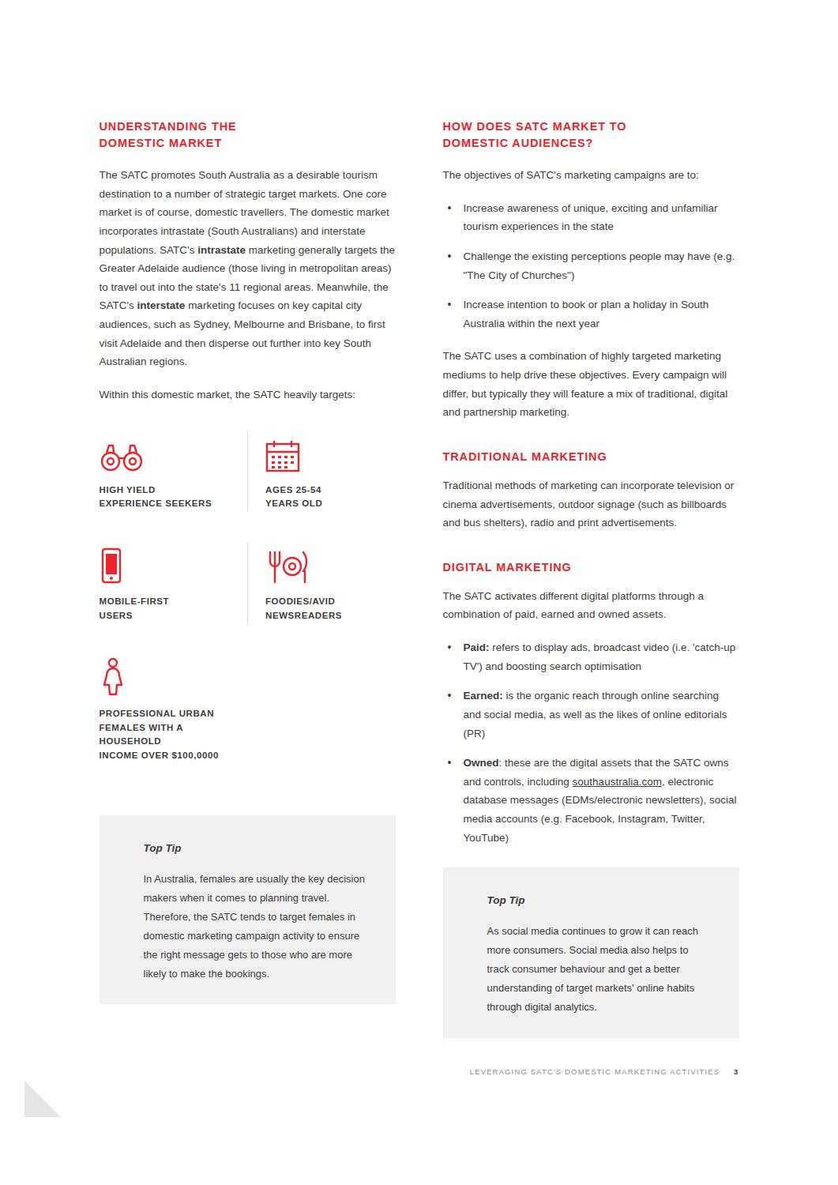Understanding the
domestic market
The SATC promotes South Australia as a desirable tourism destination to a number of strategic target markets. One core market is of course, domestic travellers. The domestic market incorporates intrastate (South Australians) and interstate populations. SATC's intrastate marketing generally targets the Greater Adelaide audience (those living in metropolitan areas) to travel out into the state's 11 regional areas. Meanwhile, the SATC's interstate marketing focuses on key capital city audiences, such as Sydney, Melbourne and Brisbane, to first visit Adelaide and then disperse out further into key South Australian regions.
Within this domestic market, the SATC heavily targets:
High yield
experience seekers
Ages 25-54
years old
Mobile-first
users
Foodies/avid
newsreaders
Professional urban
females with a household
income over $100,0000
Top Tip
In Australia, females are usually the key decision makers when it comes to planning travel. Therefore, the SATC tends to target females in domestic marketing campaign activity to ensure the right message gets to those who are more likely to make the bookings.
How does SATC market to
domestic audiences?
The objectives of SATC's marketing campaigns are to:
Increase awareness of unique, exciting and unfamiliar tourism experiences in the state
Challenge the existing perceptions people may have (e.g. "The City of Churches")
Increase intention to book or plan a holiday in South Australia within the next year
The SATC uses a combination of highly targeted marketing mediums to help drive these objectives. Every campaign will differ, but typically they will feature a mix of traditional, digital and partnership marketing.
Traditional marketing
Traditional methods of marketing can incorporate television or cinema advertisements, outdoor signage (such as billboards and bus shelters), radio and print advertisements.
Digital marketing
The SATC activates different digital platforms through a combination of paid, earned and owned assets.
Paid: refers to display ads, broadcast video (i.e. 'catch-up TV') and boosting search optimisation
Earned: is the organic reach through online searching and social media, as well as the likes of online editorials (PR)
Owned: these are the digital assets that the SATC owns and controls, including southaustralia.com, electronic database messages (EDMs/electronic newsletters), social media accounts (e.g. Facebook, Instagram, Twitter, YouTube)
Top Tip
As social media continues to grow it can reach more consumers. Social media also helps to track consumer behaviour and get a better understanding of target markets' online habits through digital analytics.
Leveraging SATC's domestic marketing activities 3